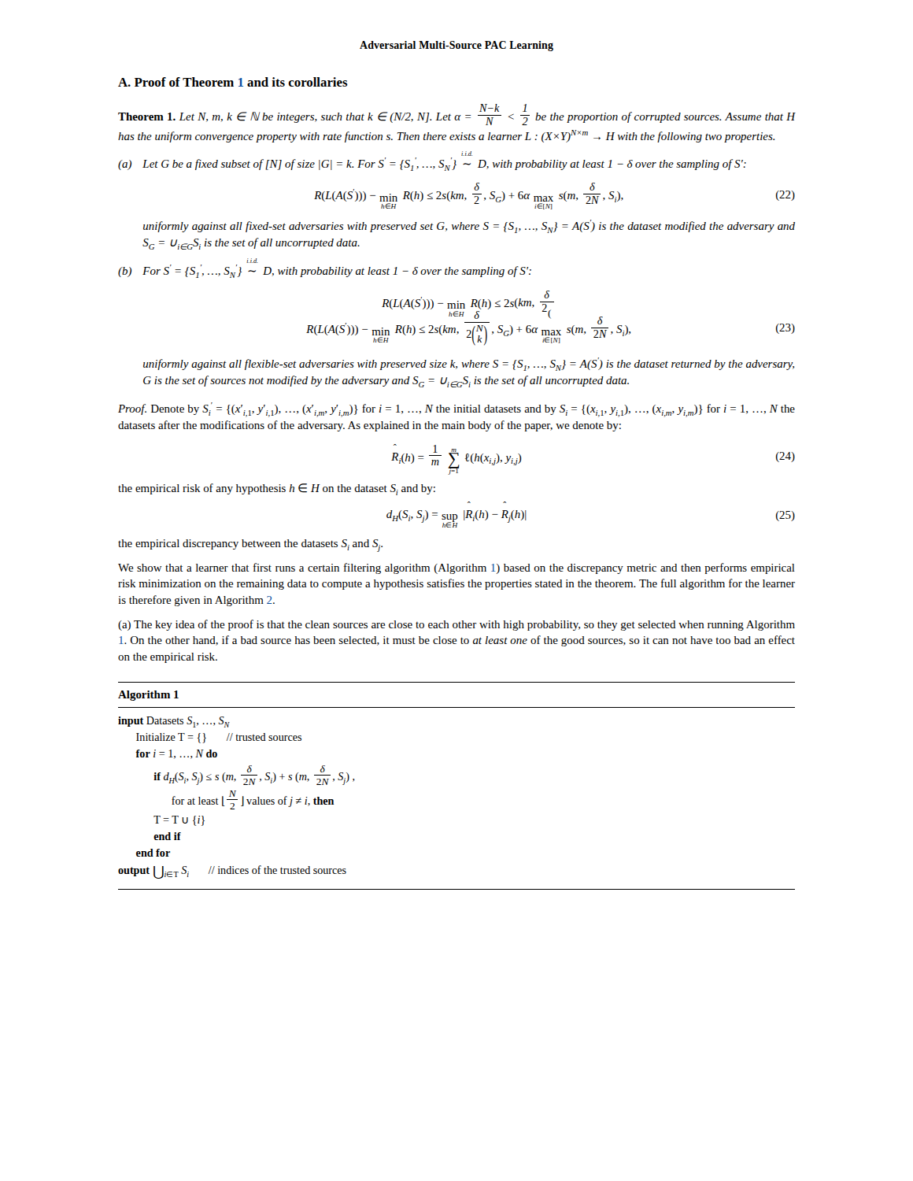Adversarial Multi-Source PAC Learning
A. Proof of Theorem 1 and its corollaries
Theorem 1. Let N, m, k ∈ ℕ be integers, such that k ∈ (N/2, N]. Let α = N−k N < 12 be the proportion of corrupted sources. Assume that H has the uniform convergence property with rate function s. Then there exists a learner L : (X×Y)N×m → H with the following two properties.
(a) Let G be a fixed subset of [N] of size |G| = k. For S′ = {S1′, …, SN′} i.i.d.∼ D, with probability at least 1 − δ over the sampling of S′: R(L(A(S′))) − min h∈H R(h) ≤ 2s(km, δ 2, SG) + 6α max i∈[N] s(m, δ 2N, Si), (22) uniformly against all fixed-set adversaries with preserved set G, where S = {S1, …, SN} = A(S′) is the dataset modified the adversary and SG = ∪i∈GSi is the set of all uncorrupted data.
(b) For S′ = {S1′, …, SN′} i.i.d.∼ D, with probability at least 1 − δ over the sampling of S′: R(L(A(S′))) − min h∈H R(h) ≤ 2s(km, δ 2( R(L(A(S′))) − min h∈H R(h) ≤ 2s(km, δ 2(Nk) , SG) + 6α max i∈[N] s(m, δ 2N, Si), (23) uniformly against all flexible-set adversaries with preserved size k, where S = {S1, …, SN} = A(S′) is the dataset returned by the adversary, G is the set of sources not modified by the adversary and SG = ∪i∈GSi is the set of all uncorrupted data.
Proof. Denote by Si′ = {(x′i,1, y′i,1), …, (x′i,m, y′i,m)} for i = 1, …, N the initial datasets and by Si = {(xi,1, yi,1), …, (xi,m, yi,m)} for i = 1, …, N the datasets after the modifications of the adversary. As explained in the main body of the paper, we denote by:
̂Ri(h) = 1 m m∑j=1 ℓ(h(xi,j), yi,j) (24)
the empirical risk of any hypothesis h ∈ H on the dataset Si and by:
dH(Si, Sj) = sup h∈H |̂Ri(h) − ̂Rj(h)| (25)
the empirical discrepancy between the datasets Si and Sj.
We show that a learner that first runs a certain filtering algorithm (Algorithm 1) based on the discrepancy metric and then performs empirical risk minimization on the remaining data to compute a hypothesis satisfies the properties stated in the theorem. The full algorithm for the learner is therefore given in Algorithm 2.
(a) The key idea of the proof is that the clean sources are close to each other with high probability, so they get selected when running Algorithm 1. On the other hand, if a bad source has been selected, it must be close to at least one of the good sources, so it can not have too bad an effect on the empirical risk.
Algorithm 1
input Datasets S1, …, SN
Initialize T = {} // trusted sources
for i = 1, …, N do
if dH(Si, Sj) ≤ s (m, δ 2N, Si) + s (m, δ 2N, Sj) ,
for at least ⌊N 2⌋ values of j ≠ i, then
T = T ∪ {i}
end if
end for
output ⋃i∈T Si // indices of the trusted sources